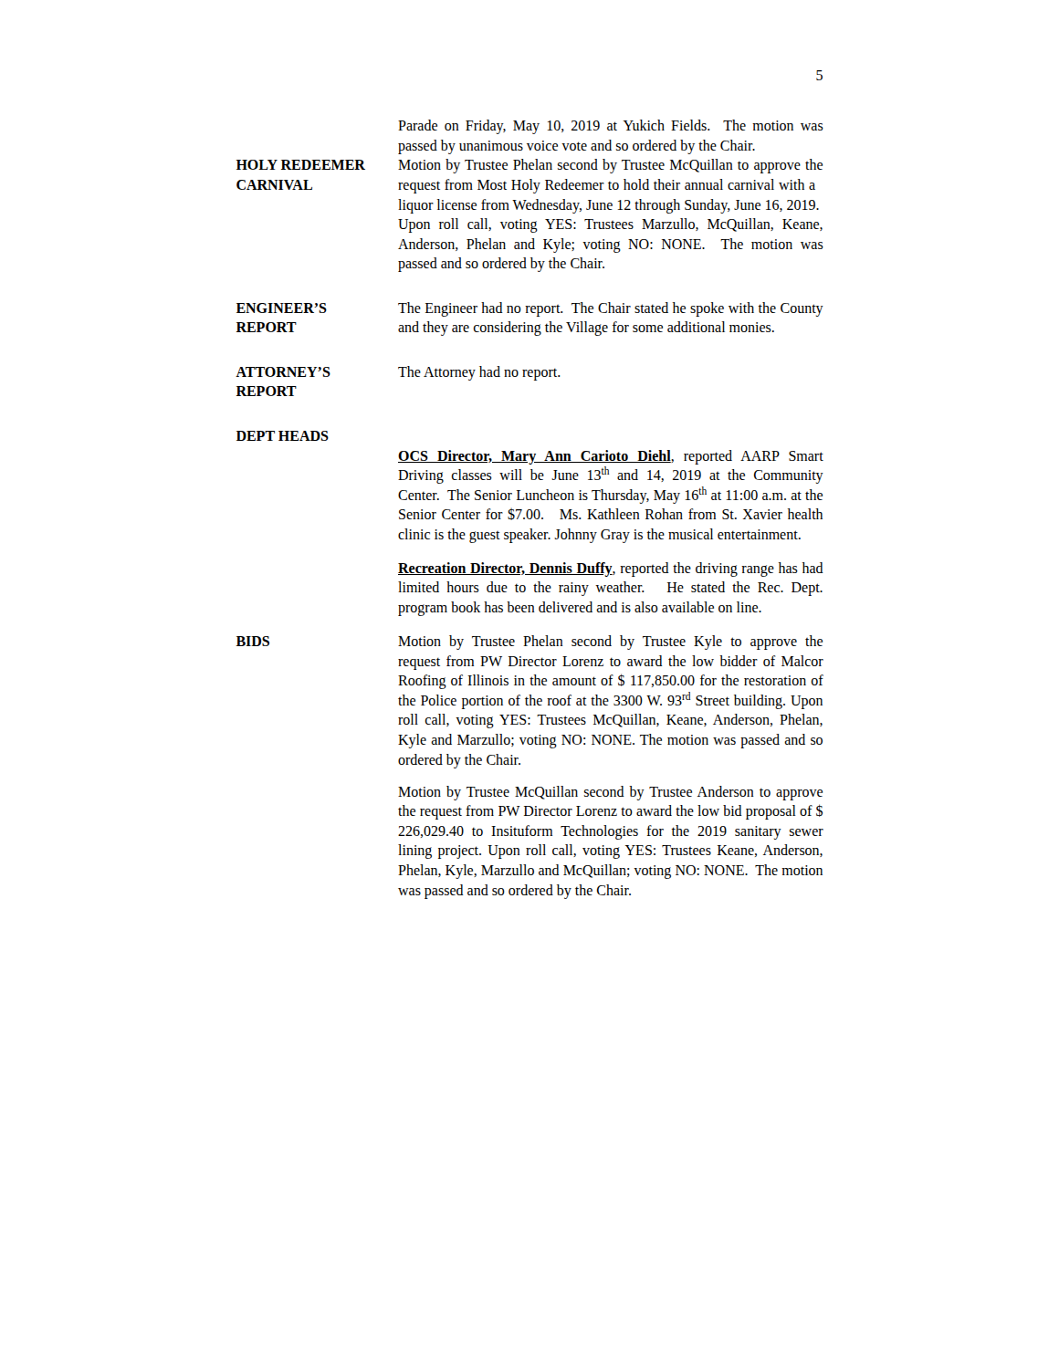5
| | Parade on Friday, May 10, 2019 at Yukich Fields. The motion was passed by unanimous voice vote and so ordered by the Chair. |
| HOLY REDEEMER CARNIVAL | Motion by Trustee Phelan second by Trustee McQuillan to approve the request from Most Holy Redeemer to hold their annual carnival with a liquor license from Wednesday, June 12 through Sunday, June 16, 2019. Upon roll call, voting YES: Trustees Marzullo, McQuillan, Keane, Anderson, Phelan and Kyle; voting NO: NONE. The motion was passed and so ordered by the Chair. |
| ENGINEER’S REPORT | The Engineer had no report. The Chair stated he spoke with the County and they are considering the Village for some additional monies. |
| ATTORNEY’S REPORT | The Attorney had no report. |
| DEPT HEADS | |
| | OCS Director, Mary Ann Carioto Diehl , reported AARP Smart Driving classes will be June 13 th and 14, 2019 at the Community Center. The Senior Luncheon is Thursday, May 16 th at 11:00 a.m. at the Senior Center for $7.00. Ms. Kathleen Rohan from St. Xavier health clinic is the guest speaker. Johnny Gray is the musical entertainment. |
| | Recreation Director, Dennis Duffy , reported the driving range has had limited hours due to the rainy weather. He stated the Rec. Dept. program book has been delivered and is also available on line. |
| BIDS | Motion by Trustee Phelan second by Trustee Kyle to approve the request from PW Director Lorenz to award the low bidder of Malcor Roofing of Illinois in the amount of $ 117,850.00 for the restoration of the Police portion of the roof at the 3300 W. 93 rd Street building. Upon roll call, voting YES: Trustees McQuillan, Keane, Anderson, Phelan, Kyle and Marzullo; voting NO: NONE. The motion was passed and so ordered by the Chair. Motion by Trustee McQuillan second by Trustee Anderson to approve the request from PW Director Lorenz to award the low bid proposal of $ 226,029.40 to Insituform Technologies for the 2019 sanitary sewer lining project. Upon roll call, voting YES: Trustees Keane, Anderson, Phelan, Kyle, Marzullo and McQuillan; voting NO: NONE. The motion was passed and so ordered by the Chair. |